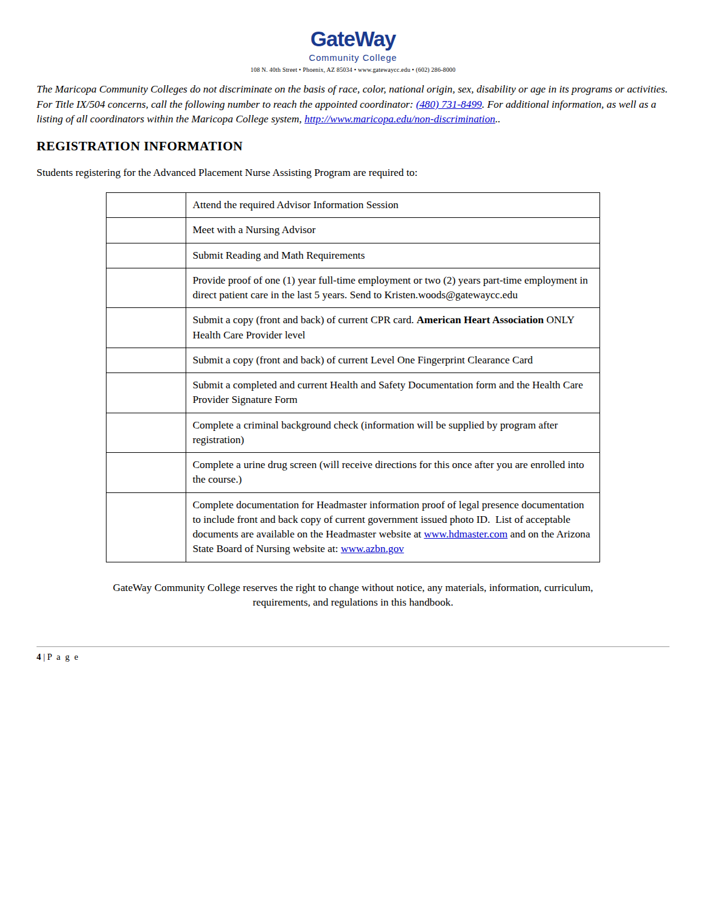GateWay
Community College
108 N. 40th Street • Phoenix, AZ 85034 • www.gatewaycc.edu • (602) 286-8000
The Maricopa Community Colleges do not discriminate on the basis of race, color, national origin, sex, disability or age in its programs or activities. For Title IX/504 concerns, call the following number to reach the appointed coordinator: (480) 731-8499. For additional information, as well as a listing of all coordinators within the Maricopa College system, http://www.maricopa.edu/non-discrimination..
REGISTRATION INFORMATION
Students registering for the Advanced Placement Nurse Assisting Program are required to:
| | Attend the required Advisor Information Session |
| | Meet with a Nursing Advisor |
| | Submit Reading and Math Requirements |
| | Provide proof of one (1) year full-time employment or two (2) years part-time employment in direct patient care in the last 5 years. Send to Kristen.woods@gatewaycc.edu |
| | Submit a copy (front and back) of current CPR card. American Heart Association ONLY Health Care Provider level |
| | Submit a copy (front and back) of current Level One Fingerprint Clearance Card |
| | Submit a completed and current Health and Safety Documentation form and the Health Care Provider Signature Form |
| | Complete a criminal background check (information will be supplied by program after registration) |
| | Complete a urine drug screen (will receive directions for this once after you are enrolled into the course.) |
| | Complete documentation for Headmaster information proof of legal presence documentation to include front and back copy of current government issued photo ID. List of acceptable documents are available on the Headmaster website at www.hdmaster.com and on the Arizona State Board of Nursing website at: www.azbn.gov |
GateWay Community College reserves the right to change without notice, any materials, information, curriculum, requirements, and regulations in this handbook.
4 | P a g e